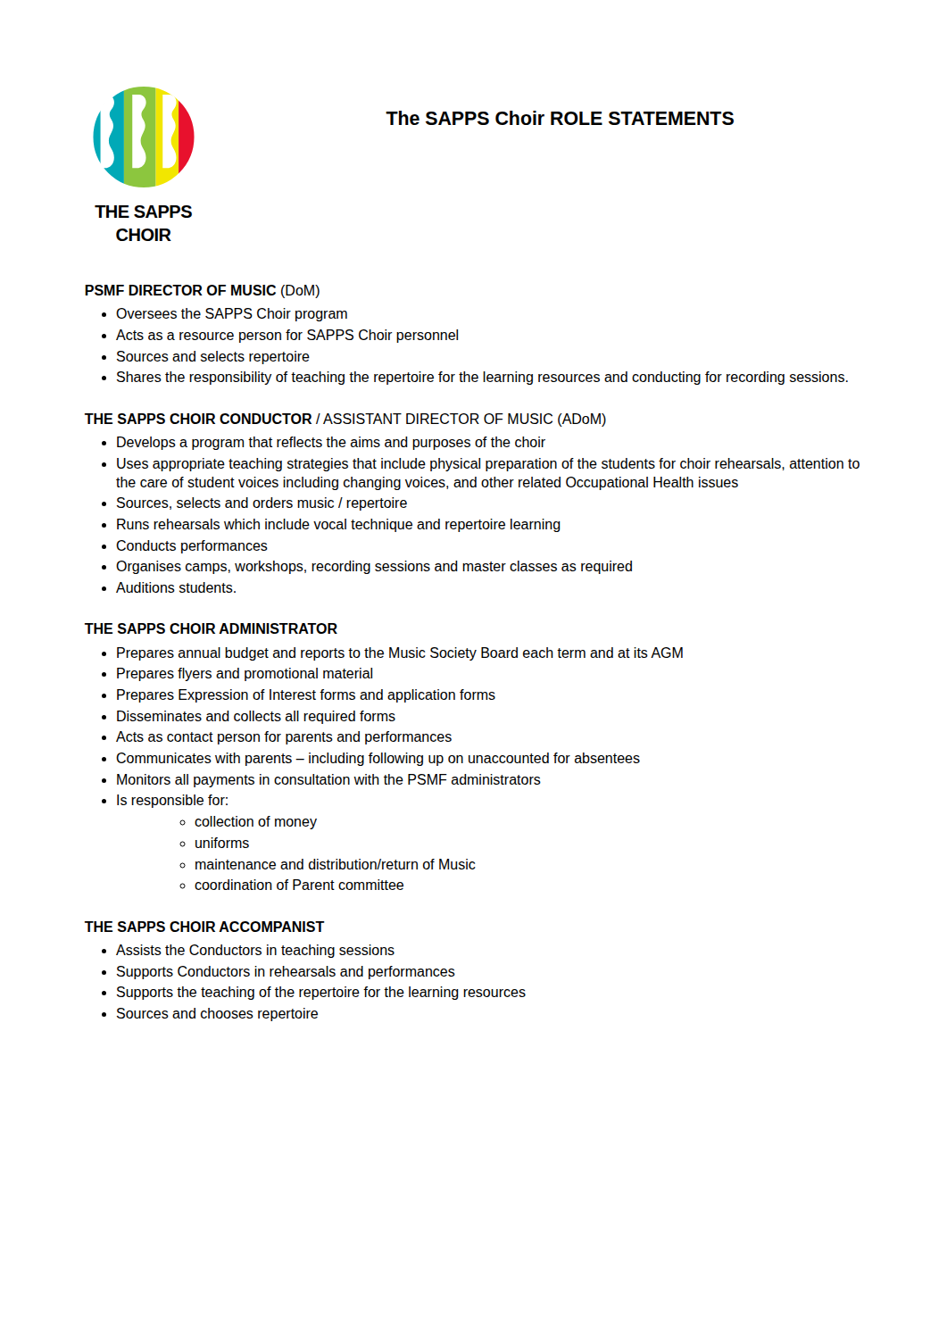THE SAPPS CHOIR
The SAPPS Choir ROLE STATEMENTS
PSMF DIRECTOR OF MUSIC (DoM)
Oversees the SAPPS Choir program
Acts as a resource person for SAPPS Choir personnel
Sources and selects repertoire
Shares the responsibility of teaching the repertoire for the learning resources and conducting for recording sessions.
THE SAPPS CHOIR CONDUCTOR / ASSISTANT DIRECTOR OF MUSIC (ADoM)
Develops a program that reflects the aims and purposes of the choir
Uses appropriate teaching strategies that include physical preparation of the students for choir rehearsals, attention to the care of student voices including changing voices, and other related Occupational Health issues
Sources, selects and orders music / repertoire
Runs rehearsals which include vocal technique and repertoire learning
Conducts performances
Organises camps, workshops, recording sessions and master classes as required
Auditions students.
THE SAPPS CHOIR ADMINISTRATOR
Prepares annual budget and reports to the Music Society Board each term and at its AGM
Prepares flyers and promotional material
Prepares Expression of Interest forms and application forms
Disseminates and collects all required forms
Acts as contact person for parents and performances
Communicates with parents – including following up on unaccounted for absentees
Monitors all payments in consultation with the PSMF administrators
Is responsible for:
collection of money
uniforms
maintenance and distribution/return of Music
coordination of Parent committee
THE SAPPS CHOIR ACCOMPANIST
Assists the Conductors in teaching sessions
Supports Conductors in rehearsals and performances
Supports the teaching of the repertoire for the learning resources
Sources and chooses repertoire